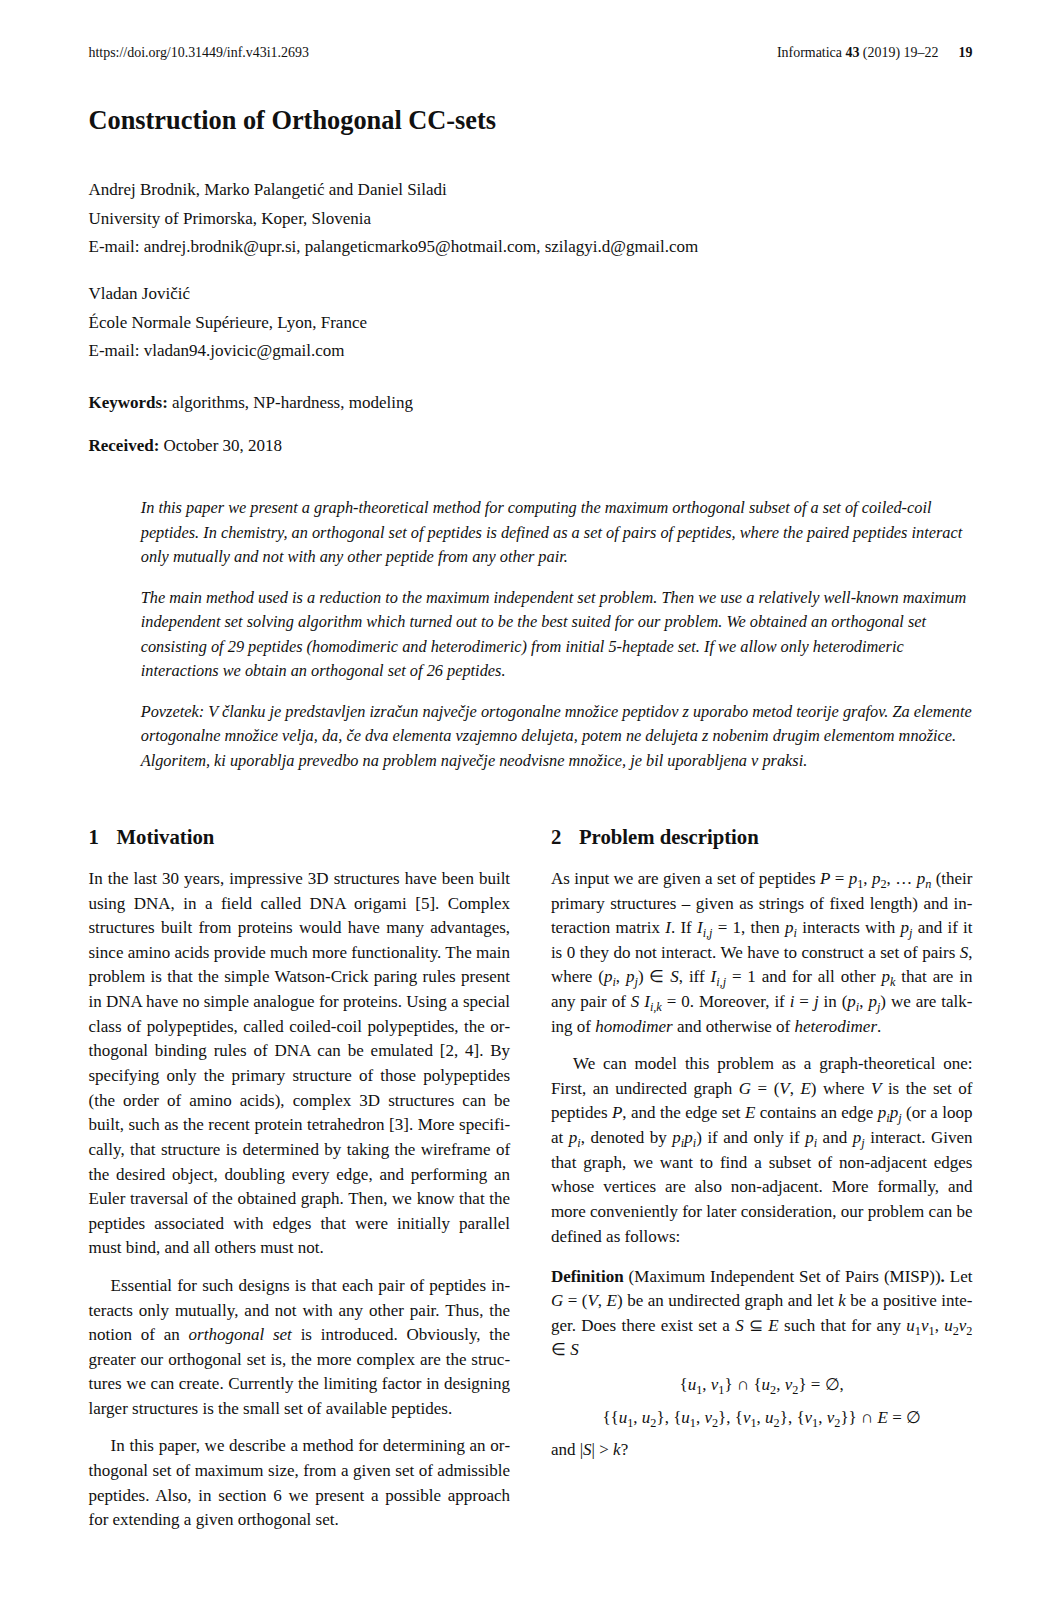https://doi.org/10.31449/inf.v43i1.2693
Informatica 43 (2019) 19–22 19
Construction of Orthogonal CC-sets
Andrej Brodnik, Marko Palangetić and Daniel Siladi
University of Primorska, Koper, Slovenia
E-mail: andrej.brodnik@upr.si, palangeticmarko95@hotmail.com, szilagyi.d@gmail.com
Vladan Jovičić
École Normale Supérieure, Lyon, France
E-mail: vladan94.jovicic@gmail.com
Keywords: algorithms, NP-hardness, modeling
Received: October 30, 2018
In this paper we present a graph-theoretical method for computing the maximum orthogonal subset of a set of coiled-coil peptides. In chemistry, an orthogonal set of peptides is defined as a set of pairs of peptides, where the paired peptides interact only mutually and not with any other peptide from any other pair.
The main method used is a reduction to the maximum independent set problem. Then we use a relatively well-known maximum independent set solving algorithm which turned out to be the best suited for our problem. We obtained an orthogonal set consisting of 29 peptides (homodimeric and heterodimeric) from initial 5-heptade set. If we allow only heterodimeric interactions we obtain an orthogonal set of 26 peptides.
Povzetek: V članku je predstavljen izračun največje ortogonalne množice peptidov z uporabo metod teorije grafov. Za elemente ortogonalne množice velja, da, če dva elementa vzajemno delujeta, potem ne delujeta z nobenim drugim elementom množice. Algoritem, ki uporablja prevedbo na problem največje neodvisne množice, je bil uporabljena v praksi.
1 Motivation
In the last 30 years, impressive 3D structures have been built using DNA, in a field called DNA origami [5]. Complex structures built from proteins would have many advantages, since amino acids provide much more functionality. The main problem is that the simple Watson-Crick paring rules present in DNA have no simple analogue for proteins. Using a special class of polypeptides, called coiled-coil polypeptides, the orthogonal binding rules of DNA can be emulated [2, 4]. By specifying only the primary structure of those polypeptides (the order of amino acids), complex 3D structures can be built, such as the recent protein tetrahedron [3]. More specifically, that structure is determined by taking the wireframe of the desired object, doubling every edge, and performing an Euler traversal of the obtained graph. Then, we know that the peptides associated with edges that were initially parallel must bind, and all others must not.
Essential for such designs is that each pair of peptides interacts only mutually, and not with any other pair. Thus, the notion of an orthogonal set is introduced. Obviously, the greater our orthogonal set is, the more complex are the structures we can create. Currently the limiting factor in designing larger structures is the small set of available peptides.
In this paper, we describe a method for determining an orthogonal set of maximum size, from a given set of admissible peptides. Also, in section 6 we present a possible approach for extending a given orthogonal set.
2 Problem description
As input we are given a set of peptides P = p1, p2, … pn (their primary structures – given as strings of fixed length) and interaction matrix I. If Ii,j = 1, then pi interacts with pj and if it is 0 they do not interact. We have to construct a set of pairs S, where (pi, pj) ∈ S, iff Ii,j = 1 and for all other pk that are in any pair of S Ii,k = 0. Moreover, if i = j in (pi, pj) we are talking of homodimer and otherwise of heterodimer.
We can model this problem as a graph-theoretical one: First, an undirected graph G = (V, E) where V is the set of peptides P, and the edge set E contains an edge pipj (or a loop at pi, denoted by pipi) if and only if pi and pj interact. Given that graph, we want to find a subset of non-adjacent edges whose vertices are also non-adjacent. More formally, and more conveniently for later consideration, our problem can be defined as follows:
Definition (Maximum Independent Set of Pairs (MISP)). Let G = (V, E) be an undirected graph and let k be a positive integer. Does there exist set a S ⊆ E such that for any u1v1, u2v2 ∈ S
{u1, v1} ∩ {u2, v2} = ∅,
{{u1, u2}, {u1, v2}, {v1, u2}, {v1, v2}} ∩ E = ∅
and |S| > k?